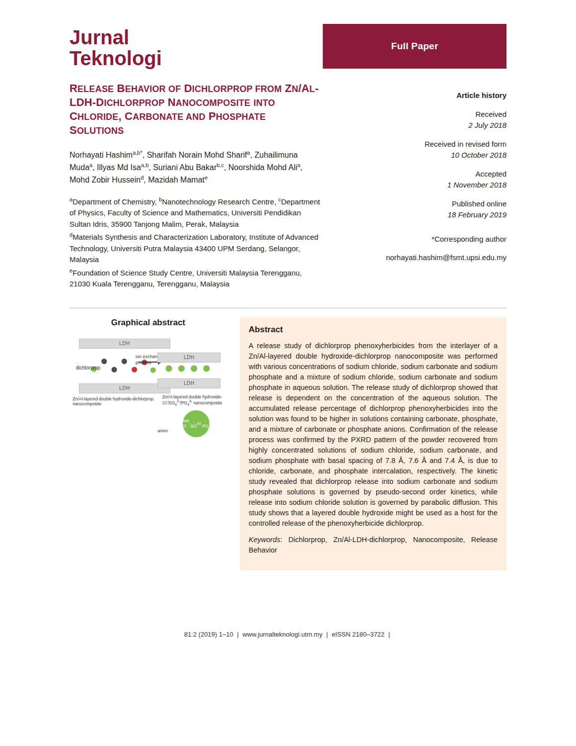Jurnal Teknologi
Full Paper
RELEASE BEHAVIOR OF DICHLORPROP FROM ZN/AL-LDH-DICHLORPROP NANOCOMPOSITE INTO CHLORIDE, CARBONATE AND PHOSPHATE SOLUTIONS
Norhayati Hashima,b*, Sharifah Norain Mohd Sharifa, Zuhailimuna Mudaa, Illyas Md Isaa,b, Suriani Abu Bakarb,c, Noorshida Mohd Alia, Mohd Zobir Husseind, Mazidah Mamate
aDepartment of Chemistry, bNanotechnology Research Centre, cDepartment of Physics, Faculty of Science and Mathematics, Universiti Pendidikan Sultan Idris, 35900 Tanjong Malim, Perak, Malaysia
dMaterials Synthesis and Characterization Laboratory, Institute of Advanced Technology, Universiti Putra Malaysia 43400 UPM Serdang, Selangor, Malaysia
eFoundation of Science Study Centre, Universiti Malaysia Terengganu, 21030 Kuala Terengganu, Terengganu, Malaysia
Article history
Received
2 July 2018
Received in revised form
10 October 2018
Accepted
1 November 2018
Published online
18 February 2019
*Corresponding author
norhayati.hashim@fsmt.upsi.edu.my
Graphical abstract
LDH
LDH
dichlorprop
ion exchange
process
LDH
LDH
Zn/Al-layered double hydroxide-dichlorprop nanocomposite
Zn/Al-layered double hydroxide-Cl-/SO42-/PO43- nanocomposite
anion
Cl-, SO42-, PO43-
anion
Abstract
A release study of dichlorprop phenoxyherbicides from the interlayer of a Zn/Al-layered double hydroxide-dichlorprop nanocomposite was performed with various concentrations of sodium chloride, sodium carbonate and sodium phosphate and a mixture of sodium chloride, sodium carbonate and sodium phosphate in aqueous solution. The release study of dichlorprop showed that release is dependent on the concentration of the aqueous solution. The accumulated release percentage of dichlorprop phenoxyherbicides into the solution was found to be higher in solutions containing carbonate, phosphate, and a mixture of carbonate or phosphate anions. Confirmation of the release process was confirmed by the PXRD pattern of the powder recovered from highly concentrated solutions of sodium chloride, sodium carbonate, and sodium phosphate with basal spacing of 7.8 Å, 7.6 Å and 7.4 Å, is due to chloride, carbonate, and phosphate intercalation, respectively. The kinetic study revealed that dichlorprop release into sodium carbonate and sodium phosphate solutions is governed by pseudo-second order kinetics, while release into sodium chloride solution is governed by parabolic diffusion. This study shows that a layered double hydroxide might be used as a host for the controlled release of the phenoxyherbicide dichlorprop.
Keywords: Dichlorprop, Zn/Al-LDH-dichlorprop, Nanocomposite, Release Behavior
81:2 (2019) 1–10 | www.jurnalteknologi.utm.my | eISSN 2180–3722 |